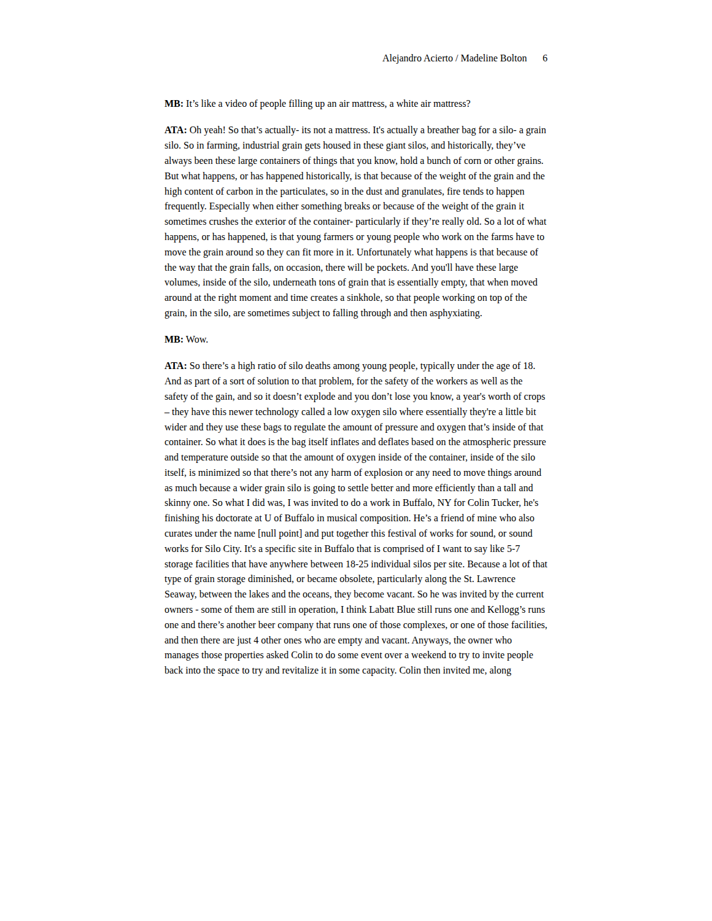Alejandro Acierto / Madeline Bolton6
MB: It’s like a video of people filling up an air mattress, a white air mattress?
ATA: Oh yeah! So that’s actually- its not a mattress. It's actually a breather bag for a silo- a grain silo. So in farming, industrial grain gets housed in these giant silos, and historically, they’ve always been these large containers of things that you know, hold a bunch of corn or other grains. But what happens, or has happened historically, is that because of the weight of the grain and the high content of carbon in the particulates, so in the dust and granulates, fire tends to happen frequently. Especially when either something breaks or because of the weight of the grain it sometimes crushes the exterior of the container- particularly if they’re really old. So a lot of what happens, or has happened, is that young farmers or young people who work on the farms have to move the grain around so they can fit more in it. Unfortunately what happens is that because of the way that the grain falls, on occasion, there will be pockets. And you'll have these large volumes, inside of the silo, underneath tons of grain that is essentially empty, that when moved around at the right moment and time creates a sinkhole, so that people working on top of the grain, in the silo, are sometimes subject to falling through and then asphyxiating.
MB: Wow.
ATA: So there’s a high ratio of silo deaths among young people, typically under the age of 18. And as part of a sort of solution to that problem, for the safety of the workers as well as the safety of the gain, and so it doesn’t explode and you don’t lose you know, a year's worth of crops – they have this newer technology called a low oxygen silo where essentially they're a little bit wider and they use these bags to regulate the amount of pressure and oxygen that’s inside of that container. So what it does is the bag itself inflates and deflates based on the atmospheric pressure and temperature outside so that the amount of oxygen inside of the container, inside of the silo itself, is minimized so that there’s not any harm of explosion or any need to move things around as much because a wider grain silo is going to settle better and more efficiently than a tall and skinny one. So what I did was, I was invited to do a work in Buffalo, NY for Colin Tucker, he's finishing his doctorate at U of Buffalo in musical composition. He’s a friend of mine who also curates under the name [null point] and put together this festival of works for sound, or sound works for Silo City. It's a specific site in Buffalo that is comprised of I want to say like 5-7 storage facilities that have anywhere between 18-25 individual silos per site. Because a lot of that type of grain storage diminished, or became obsolete, particularly along the St. Lawrence Seaway, between the lakes and the oceans, they become vacant. So he was invited by the current owners - some of them are still in operation, I think Labatt Blue still runs one and Kellogg’s runs one and there’s another beer company that runs one of those complexes, or one of those facilities, and then there are just 4 other ones who are empty and vacant. Anyways, the owner who manages those properties asked Colin to do some event over a weekend to try to invite people back into the space to try and revitalize it in some capacity. Colin then invited me, along